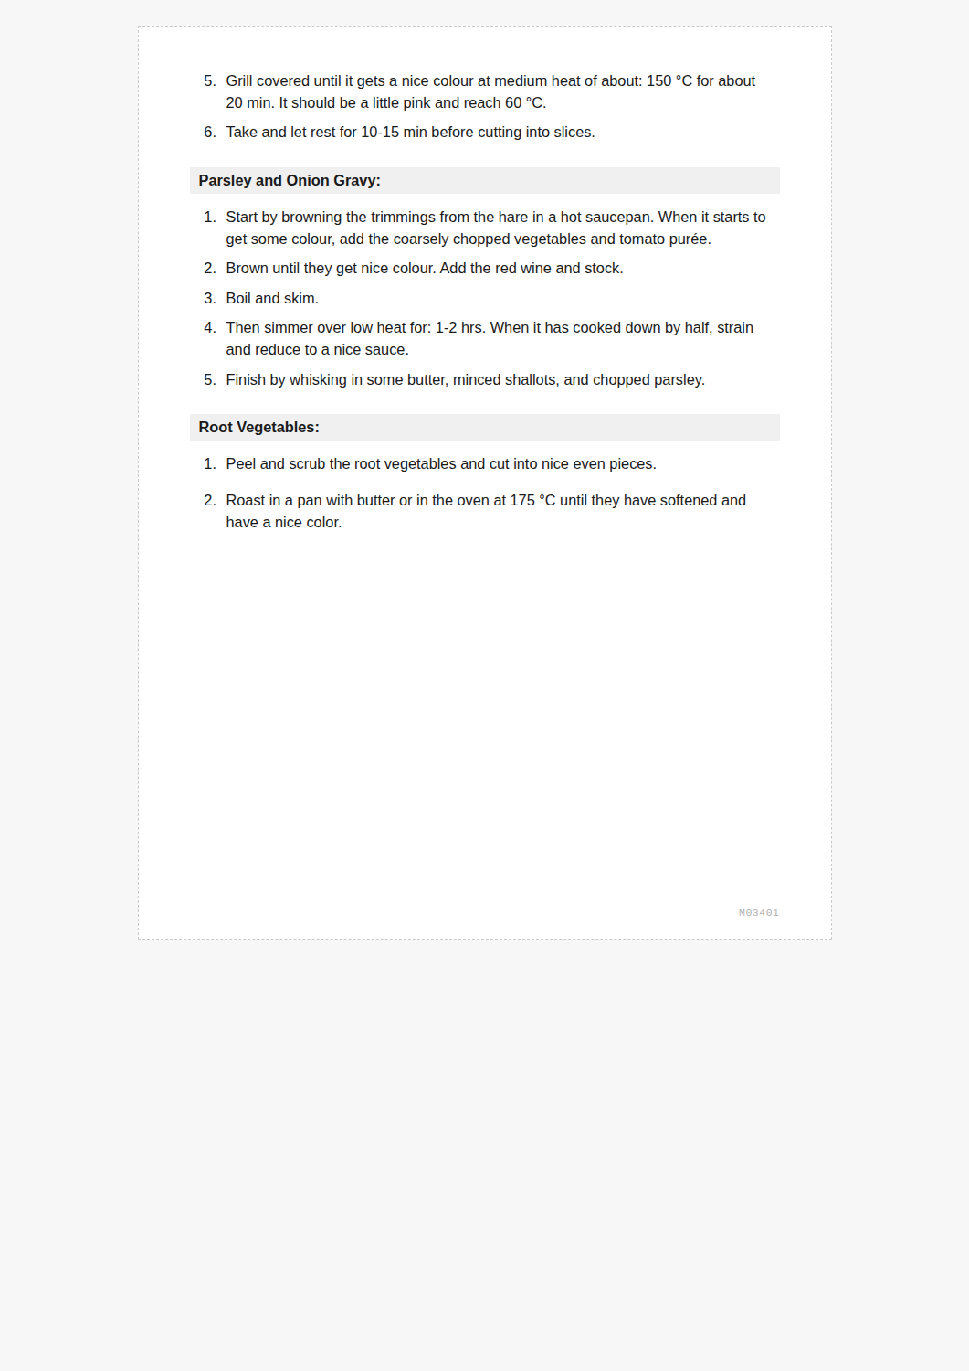Grill covered until it gets a nice colour at medium heat of about: 150 °C for about 20 min. It should be a little pink and reach 60 °C.
Take and let rest for 10-15 min before cutting into slices.
Parsley and Onion Gravy:
Start by browning the trimmings from the hare in a hot saucepan. When it starts to get some colour, add the coarsely chopped vegetables and tomato purée.
Brown until they get nice colour. Add the red wine and stock.
Boil and skim.
Then simmer over low heat for: 1-2 hrs. When it has cooked down by half, strain and reduce to a nice sauce.
Finish by whisking in some butter, minced shallots, and chopped parsley.
Root Vegetables:
Peel and scrub the root vegetables and cut into nice even pieces.
Roast in a pan with butter or in the oven at 175 °C until they have softened and have a nice color.
M03401